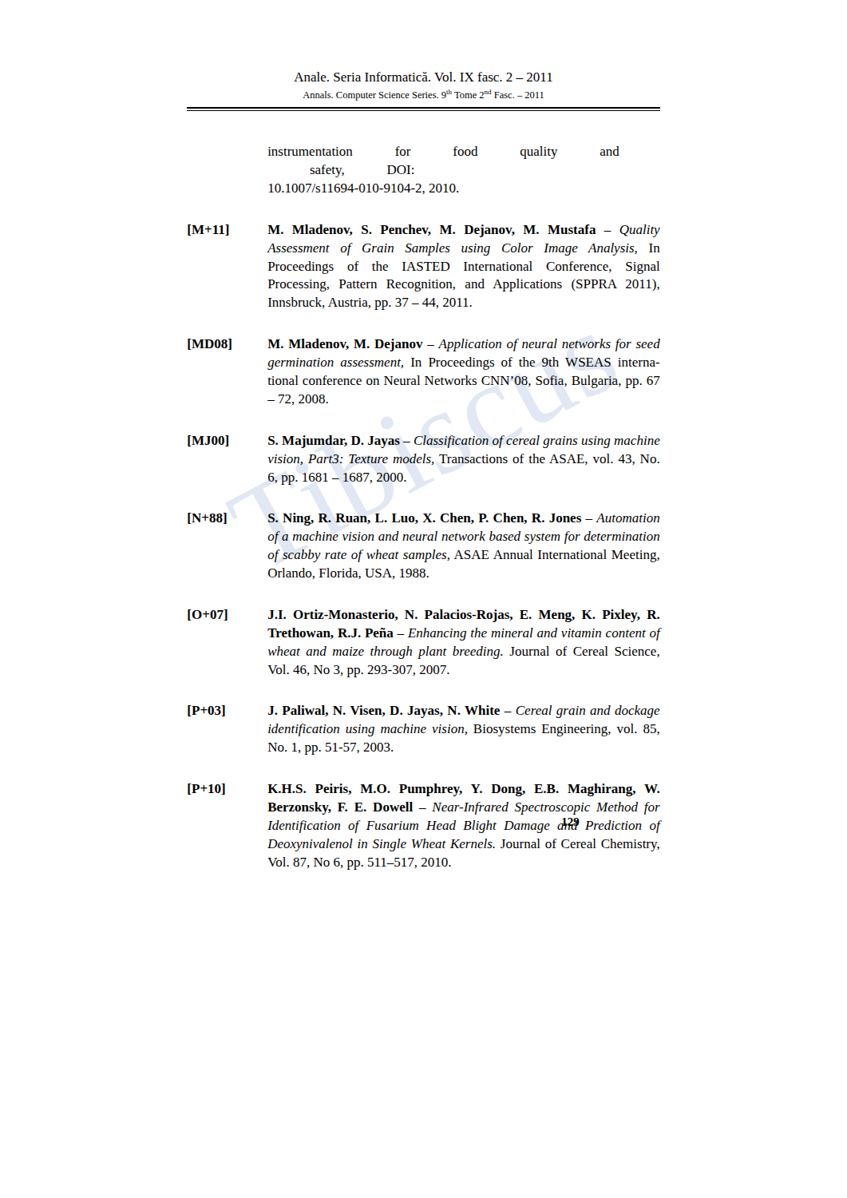Tibiscus
Anale. Seria Informatică. Vol. IX fasc. 2 – 2011
Annals. Computer Science Series. 9th Tome 2nd Fasc. – 2011
instrumentation for food quality and safety, DOI:
10.1007/s11694-010-9104-2, 2010.
[M+11]
M. Mladenov, S. Penchev, M. Dejanov, M. Mustafa – Quality Assessment of Grain Samples using Color Image Analysis, In Proceedings of the IASTED International Conference, Signal Processing, Pattern Recognition, and Applications (SPPRA 2011), Innsbruck, Austria, pp. 37 – 44, 2011.
[MD08]
M. Mladenov, M. Dejanov – Application of neural networks for seed germination assessment, In Proceedings of the 9th WSEAS international conference on Neural Networks CNN’08, Sofia, Bulgaria, pp. 67 – 72, 2008.
[MJ00]
S. Majumdar, D. Jayas – Classification of cereal grains using machine vision, Part3: Texture models, Transactions of the ASAE, vol. 43, No. 6, pp. 1681 – 1687, 2000.
[N+88]
S. Ning, R. Ruan, L. Luo, X. Chen, P. Chen, R. Jones – Automation of a machine vision and neural network based system for determination of scabby rate of wheat samples, ASAE Annual International Meeting, Orlando, Florida, USA, 1988.
[O+07]
J.I. Ortiz-Monasterio, N. Palacios-Rojas, E. Meng, K. Pixley, R. Trethowan, R.J. Peña – Enhancing the mineral and vitamin content of wheat and maize through plant breeding. Journal of Cereal Science, Vol. 46, No 3, pp. 293-307, 2007.
[P+03]
J. Paliwal, N. Visen, D. Jayas, N. White – Cereal grain and dockage identification using machine vision, Biosystems Engineering, vol. 85, No. 1, pp. 51-57, 2003.
[P+10]
K.H.S. Peiris, M.O. Pumphrey, Y. Dong, E.B. Maghirang, W. Berzonsky, F. E. Dowell – Near-Infrared Spectroscopic Method for Identification of Fusarium Head Blight Damage and Prediction of Deoxynivalenol in Single Wheat Kernels. Journal of Cereal Chemistry, Vol. 87, No 6, pp. 511–517, 2010.
129